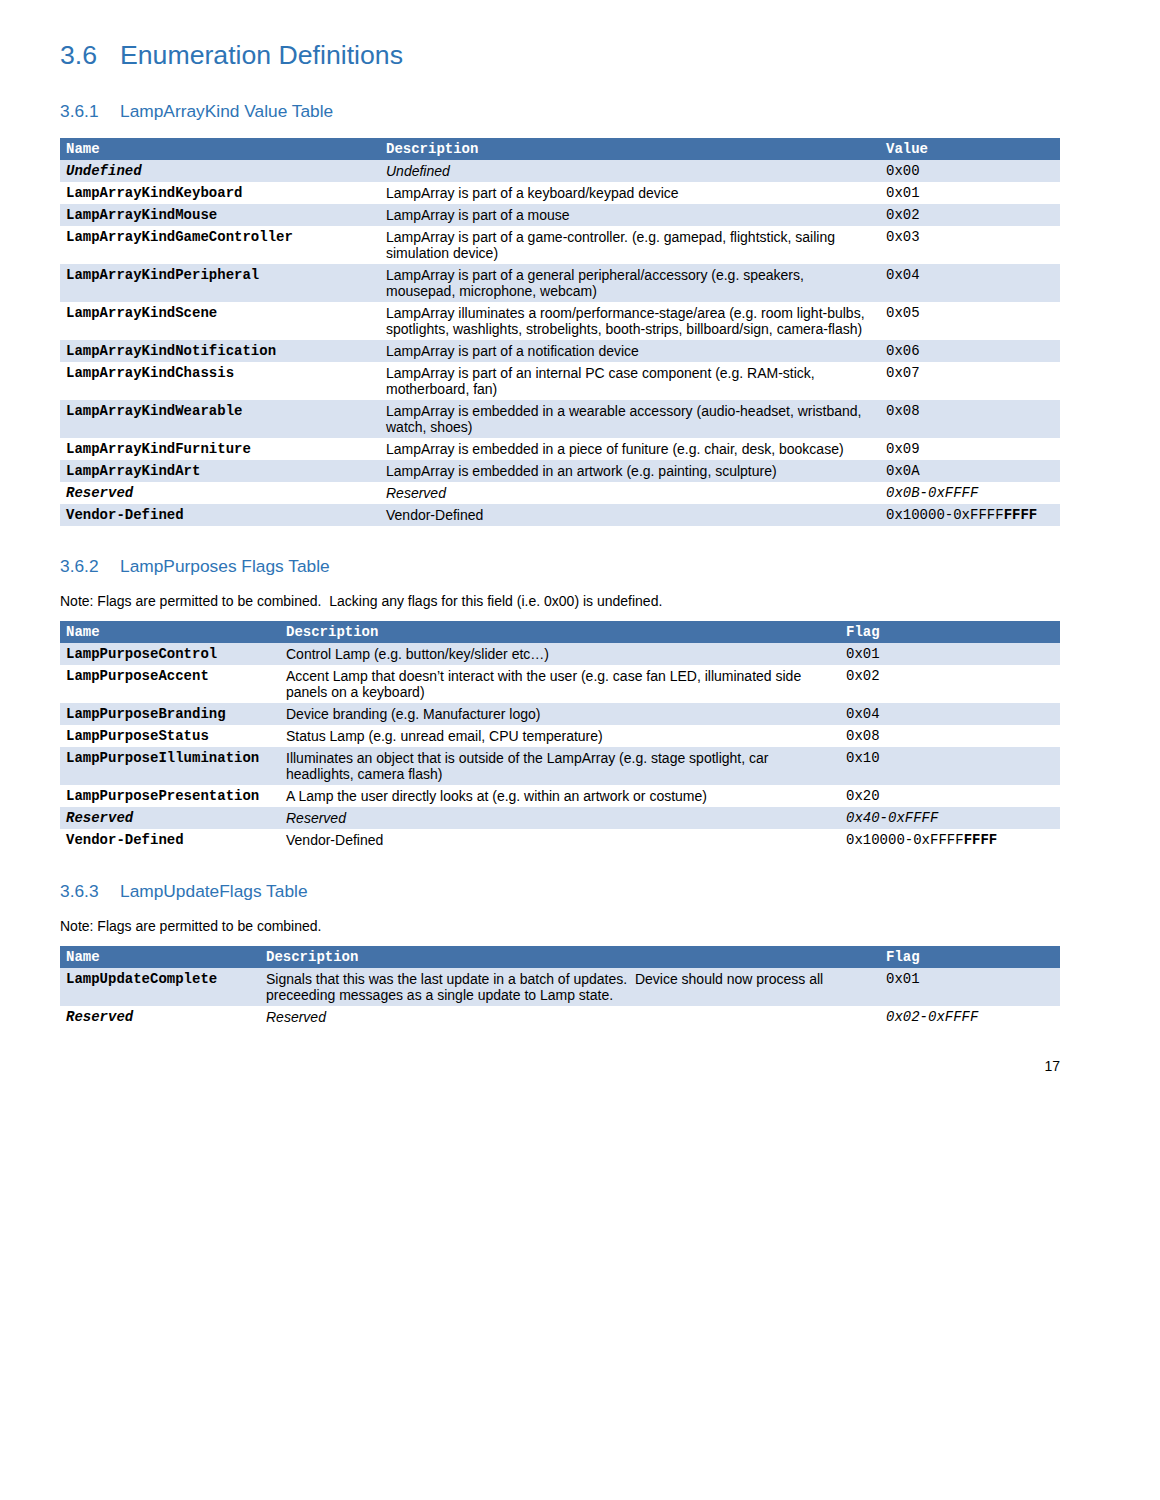3.6 Enumeration Definitions
3.6.1 LampArrayKind Value Table
| Name | Description | Value |
| --- | --- | --- |
| Undefined | Undefined | 0x00 |
| LampArrayKindKeyboard | LampArray is part of a keyboard/keypad device | 0x01 |
| LampArrayKindMouse | LampArray is part of a mouse | 0x02 |
| LampArrayKindGameController | LampArray is part of a game-controller. (e.g. gamepad, flightstick, sailing simulation device) | 0x03 |
| LampArrayKindPeripheral | LampArray is part of a general peripheral/accessory (e.g. speakers, mousepad, microphone, webcam) | 0x04 |
| LampArrayKindScene | LampArray illuminates a room/performance-stage/area (e.g. room light-bulbs, spotlights, washlights, strobelights, booth-strips, billboard/sign, camera-flash) | 0x05 |
| LampArrayKindNotification | LampArray is part of a notification device | 0x06 |
| LampArrayKindChassis | LampArray is part of an internal PC case component (e.g. RAM-stick, motherboard, fan) | 0x07 |
| LampArrayKindWearable | LampArray is embedded in a wearable accessory (audio-headset, wristband, watch, shoes) | 0x08 |
| LampArrayKindFurniture | LampArray is embedded in a piece of funiture (e.g. chair, desk, bookcase) | 0x09 |
| LampArrayKindArt | LampArray is embedded in an artwork (e.g. painting, sculpture) | 0x0A |
| Reserved | Reserved | 0x0B-0xFFFF |
| Vendor-Defined | Vendor-Defined | 0x10000-0xFFFF FFFF |
3.6.2 LampPurposes Flags Table
Note: Flags are permitted to be combined. Lacking any flags for this field (i.e. 0x00) is undefined.
| Name | Description | Flag |
| --- | --- | --- |
| LampPurposeControl | Control Lamp (e.g. button/key/slider etc…) | 0x01 |
| LampPurposeAccent | Accent Lamp that doesn’t interact with the user (e.g. case fan LED, illuminated side panels on a keyboard) | 0x02 |
| LampPurposeBranding | Device branding (e.g. Manufacturer logo) | 0x04 |
| LampPurposeStatus | Status Lamp (e.g. unread email, CPU temperature) | 0x08 |
| LampPurposeIllumination | Illuminates an object that is outside of the LampArray (e.g. stage spotlight, car headlights, camera flash) | 0x10 |
| LampPurposePresentation | A Lamp the user directly looks at (e.g. within an artwork or costume) | 0x20 |
| Reserved | Reserved | 0x40-0xFFFF |
| Vendor-Defined | Vendor-Defined | 0x10000-0xFFFF FFFF |
3.6.3 LampUpdateFlags Table
Note: Flags are permitted to be combined.
| Name | Description | Flag |
| --- | --- | --- |
| LampUpdateComplete | Signals that this was the last update in a batch of updates. Device should now process all preceeding messages as a single update to Lamp state. | 0x01 |
| Reserved | Reserved | 0x02-0xFFFF |
17